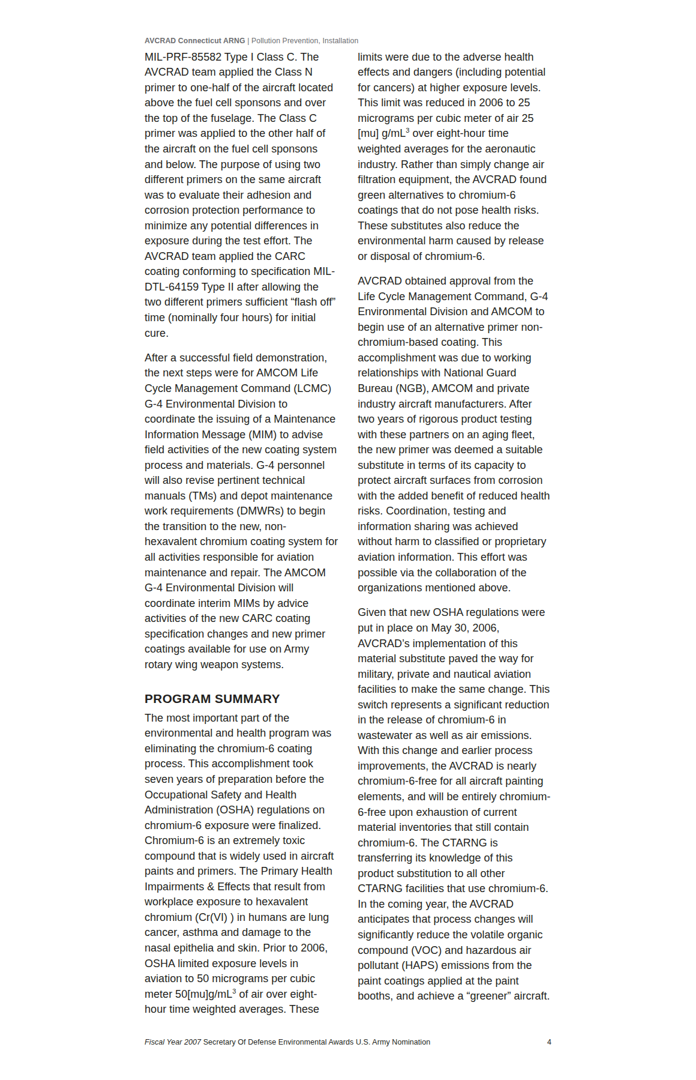AVCRAD Connecticut ARNG | Pollution Prevention, Installation
MIL-PRF-85582 Type I Class C. The AVCRAD team applied the Class N primer to one-half of the aircraft located above the fuel cell sponsons and over the top of the fuselage. The Class C primer was applied to the other half of the aircraft on the fuel cell sponsons and below. The purpose of using two different primers on the same aircraft was to evaluate their adhesion and corrosion protection performance to minimize any potential differences in exposure during the test effort. The AVCRAD team applied the CARC coating conforming to specification MIL-DTL-64159 Type II after allowing the two different primers sufficient “flash off” time (nominally four hours) for initial cure.
After a successful field demonstration, the next steps were for AMCOM Life Cycle Management Command (LCMC) G-4 Environmental Division to coordinate the issuing of a Maintenance Information Message (MIM) to advise field activities of the new coating system process and materials. G-4 personnel will also revise pertinent technical manuals (TMs) and depot maintenance work requirements (DMWRs) to begin the transition to the new, non-hexavalent chromium coating system for all activities responsible for aviation maintenance and repair. The AMCOM G-4 Environmental Division will coordinate interim MIMs by advice activities of the new CARC coating specification changes and new primer coatings available for use on Army rotary wing weapon systems.
PROGRAM SUMMARY
The most important part of the environmental and health program was eliminating the chromium-6 coating process. This accomplishment took seven years of preparation before the Occupational Safety and Health Administration (OSHA) regulations on chromium-6 exposure were finalized. Chromium-6 is an extremely toxic compound that is widely used in aircraft paints and primers. The Primary Health Impairments & Effects that result from workplace exposure to hexavalent chromium (Cr(VI) ) in humans are lung cancer, asthma and damage to the nasal epithelia and skin. Prior to 2006, OSHA limited exposure levels in aviation to 50 micrograms per cubic meter 50[mu]g/mL3 of air over eight-hour time weighted averages. These limits were due to the adverse health effects and dangers (including potential for cancers) at higher exposure levels. This limit was reduced in 2006 to 25 micrograms per cubic meter of air 25 [mu] g/mL3 over eight-hour time weighted averages for the aeronautic industry. Rather than simply change air filtration equipment, the AVCRAD found green alternatives to chromium-6 coatings that do not pose health risks. These substitutes also reduce the environmental harm caused by release or disposal of chromium-6.
AVCRAD obtained approval from the Life Cycle Management Command, G-4 Environmental Division and AMCOM to begin use of an alternative primer non-chromium-based coating. This accomplishment was due to working relationships with National Guard Bureau (NGB), AMCOM and private industry aircraft manufacturers. After two years of rigorous product testing with these partners on an aging fleet, the new primer was deemed a suitable substitute in terms of its capacity to protect aircraft surfaces from corrosion with the added benefit of reduced health risks. Coordination, testing and information sharing was achieved without harm to classified or proprietary aviation information. This effort was possible via the collaboration of the organizations mentioned above.
Given that new OSHA regulations were put in place on May 30, 2006, AVCRAD’s implementation of this material substitute paved the way for military, private and nautical aviation facilities to make the same change. This switch represents a significant reduction in the release of chromium-6 in wastewater as well as air emissions. With this change and earlier process improvements, the AVCRAD is nearly chromium-6-free for all aircraft painting elements, and will be entirely chromium-6-free upon exhaustion of current material inventories that still contain chromium-6. The CTARNG is transferring its knowledge of this product substitution to all other CTARNG facilities that use chromium-6. In the coming year, the AVCRAD anticipates that process changes will significantly reduce the volatile organic compound (VOC) and hazardous air pollutant (HAPS) emissions from the paint coatings applied at the paint booths, and achieve a “greener” aircraft.
Fiscal Year 2007 Secretary Of Defense Environmental Awards U.S. Army Nomination
4